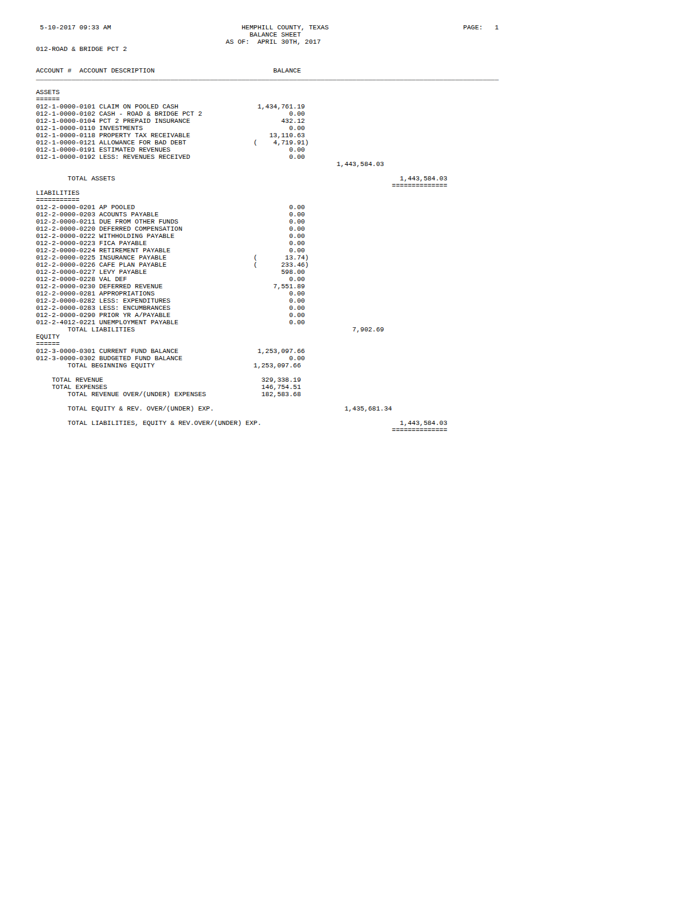5-10-2017 09:33 AM                                 HEMPHILL COUNTY, TEXAS                                  PAGE:   1
                                                      BALANCE SHEET
                                                AS OF:  APRIL 30TH, 2017
012-ROAD & BRIDGE PCT 2


ACCOUNT #  ACCOUNT DESCRIPTION                              BALANCE
_____________________________________________________________________________________________________________________

ASSETS
======
012-1-0000-0101 CLAIM ON POOLED CASH                    1,434,761.19
012-1-0000-0102 CASH - ROAD & BRIDGE PCT 2                      0.00
012-1-0000-0104 PCT 2 PREPAID INSURANCE                       432.12
012-1-0000-0110 INVESTMENTS                                     0.00
012-1-0000-0118 PROPERTY TAX RECEIVABLE                    13,110.63
012-1-0000-0121 ALLOWANCE FOR BAD DEBT                 (    4,719.91)
012-1-0000-0191 ESTIMATED REVENUES                              0.00
012-1-0000-0192 LESS: REVENUES RECEIVED                         0.00
                                                                            1,443,584.03

        TOTAL ASSETS                                                                        1,443,584.03
                                                                                          ==============
LIABILITIES
===========
012-2-0000-0201 AP POOLED                                       0.00
012-2-0000-0203 ACOUNTS PAYABLE                                 0.00
012-2-0000-0211 DUE FROM OTHER FUNDS                            0.00
012-2-0000-0220 DEFERRED COMPENSATION                           0.00
012-2-0000-0222 WITHHOLDING PAYABLE                             0.00
012-2-0000-0223 FICA PAYABLE                                    0.00
012-2-0000-0224 RETIREMENT PAYABLE                              0.00
012-2-0000-0225 INSURANCE PAYABLE                      (       13.74)
012-2-0000-0226 CAFE PLAN PAYABLE                      (      233.46)
012-2-0000-0227 LEVY PAYABLE                                  598.00
012-2-0000-0228 VAL DEF                                         0.00
012-2-0000-0230 DEFERRED REVENUE                            7,551.89
012-2-0000-0281 APPROPRIATIONS                                  0.00
012-2-0000-0282 LESS: EXPENDITURES                              0.00
012-2-0000-0283 LESS: ENCUMBRANCES                              0.00
012-2-0000-0290 PRIOR YR A/PAYABLE                              0.00
012-2-4012-0221 UNEMPLOYMENT PAYABLE                            0.00
        TOTAL LIABILITIES                                                       7,902.69
EQUITY
======
012-3-0000-0301 CURRENT FUND BALANCE                    1,253,097.66
012-3-0000-0302 BUDGETED FUND BALANCE                           0.00
        TOTAL BEGINNING EQUITY                         1,253,097.66

    TOTAL REVENUE                                        329,338.19
    TOTAL EXPENSES                                       146,754.51
        TOTAL REVENUE OVER/(UNDER) EXPENSES              182,583.68

        TOTAL EQUITY & REV. OVER/(UNDER) EXP.                                 1,435,681.34

        TOTAL LIABILITIES, EQUITY & REV.OVER/(UNDER) EXP.                                   1,443,584.03
                                                                                          ==============